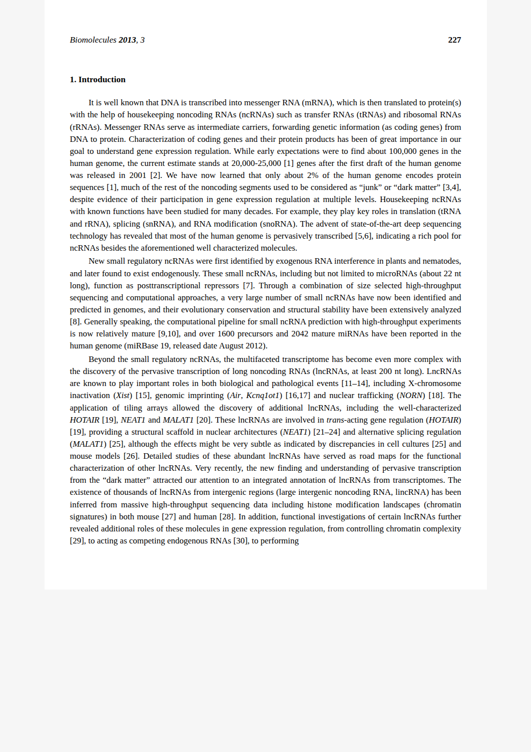Biomolecules 2013, 3 227
1. Introduction
It is well known that DNA is transcribed into messenger RNA (mRNA), which is then translated to protein(s) with the help of housekeeping noncoding RNAs (ncRNAs) such as transfer RNAs (tRNAs) and ribosomal RNAs (rRNAs). Messenger RNAs serve as intermediate carriers, forwarding genetic information (as coding genes) from DNA to protein. Characterization of coding genes and their protein products has been of great importance in our goal to understand gene expression regulation. While early expectations were to find about 100,000 genes in the human genome, the current estimate stands at 20,000-25,000 [1] genes after the first draft of the human genome was released in 2001 [2]. We have now learned that only about 2% of the human genome encodes protein sequences [1], much of the rest of the noncoding segments used to be considered as “junk” or “dark matter” [3,4], despite evidence of their participation in gene expression regulation at multiple levels. Housekeeping ncRNAs with known functions have been studied for many decades. For example, they play key roles in translation (tRNA and rRNA), splicing (snRNA), and RNA modification (snoRNA). The advent of state-of-the-art deep sequencing technology has revealed that most of the human genome is pervasively transcribed [5,6], indicating a rich pool for ncRNAs besides the aforementioned well characterized molecules.
New small regulatory ncRNAs were first identified by exogenous RNA interference in plants and nematodes, and later found to exist endogenously. These small ncRNAs, including but not limited to microRNAs (about 22 nt long), function as posttranscriptional repressors [7]. Through a combination of size selected high-throughput sequencing and computational approaches, a very large number of small ncRNAs have now been identified and predicted in genomes, and their evolutionary conservation and structural stability have been extensively analyzed [8]. Generally speaking, the computational pipeline for small ncRNA prediction with high-throughput experiments is now relatively mature [9,10], and over 1600 precursors and 2042 mature miRNAs have been reported in the human genome (miRBase 19, released date August 2012).
Beyond the small regulatory ncRNAs, the multifaceted transcriptome has become even more complex with the discovery of the pervasive transcription of long noncoding RNAs (lncRNAs, at least 200 nt long). LncRNAs are known to play important roles in both biological and pathological events [11–14], including X-chromosome inactivation (Xist) [15], genomic imprinting (Air, Kcnq1ot1) [16,17] and nuclear trafficking (NORN) [18]. The application of tiling arrays allowed the discovery of additional lncRNAs, including the well-characterized HOTAIR [19], NEAT1 and MALAT1 [20]. These lncRNAs are involved in trans-acting gene regulation (HOTAIR) [19], providing a structural scaffold in nuclear architectures (NEAT1) [21–24] and alternative splicing regulation (MALAT1) [25], although the effects might be very subtle as indicated by discrepancies in cell cultures [25] and mouse models [26]. Detailed studies of these abundant lncRNAs have served as road maps for the functional characterization of other lncRNAs. Very recently, the new finding and understanding of pervasive transcription from the “dark matter” attracted our attention to an integrated annotation of lncRNAs from transcriptomes. The existence of thousands of lncRNAs from intergenic regions (large intergenic noncoding RNA, lincRNA) has been inferred from massive high-throughput sequencing data including histone modification landscapes (chromatin signatures) in both mouse [27] and human [28]. In addition, functional investigations of certain lncRNAs further revealed additional roles of these molecules in gene expression regulation, from controlling chromatin complexity [29], to acting as competing endogenous RNAs [30], to performing